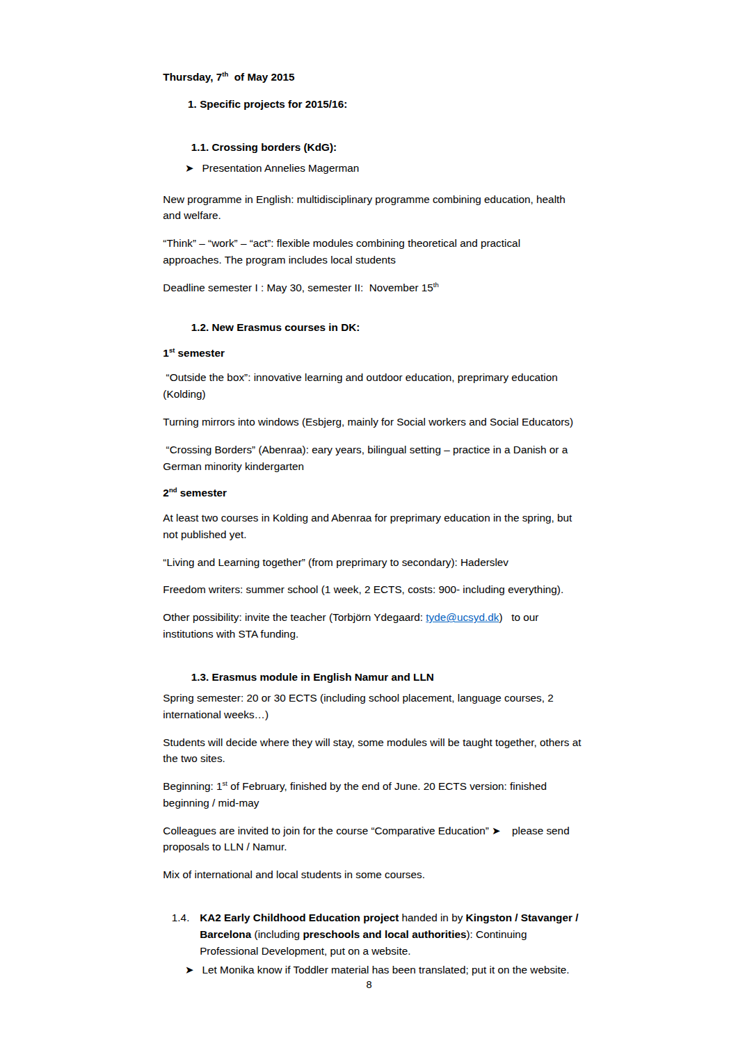Thursday, 7th of May 2015
Specific projects for 2015/16:
1.1. Crossing borders (KdG):
➤Presentation Annelies Magerman
New programme in English: multidisciplinary programme combining education, health and welfare.
“Think” – “work” – “act”: flexible modules combining theoretical and practical approaches. The program includes local students
Deadline semester I : May 30, semester II: November 15th
1.2. New Erasmus courses in DK:
1st semester
“Outside the box”: innovative learning and outdoor education, preprimary education (Kolding)
Turning mirrors into windows (Esbjerg, mainly for Social workers and Social Educators)
“Crossing Borders” (Abenraa): eary years, bilingual setting – practice in a Danish or a German minority kindergarten
2nd semester
At least two courses in Kolding and Abenraa for preprimary education in the spring, but not published yet.
“Living and Learning together” (from preprimary to secondary): Haderslev
Freedom writers: summer school (1 week, 2 ECTS, costs: 900- including everything).
Other possibility: invite the teacher (Torbjörn Ydegaard: tyde@ucsyd.dk) to our institutions with STA funding.
1.3. Erasmus module in English Namur and LLN
Spring semester: 20 or 30 ECTS (including school placement, language courses, 2 international weeks…)
Students will decide where they will stay, some modules will be taught together, others at the two sites.
Beginning: 1st of February, finished by the end of June. 20 ECTS version: finished beginning / mid-may
Colleagues are invited to join for the course “Comparative Education” ➤ please send proposals to LLN / Namur.
Mix of international and local students in some courses.
1.4. KA2 Early Childhood Education project handed in by Kingston / Stavanger / Barcelona (including preschools and local authorities): Continuing Professional Development, put on a website.
➤Let Monika know if Toddler material has been translated; put it on the website.
8